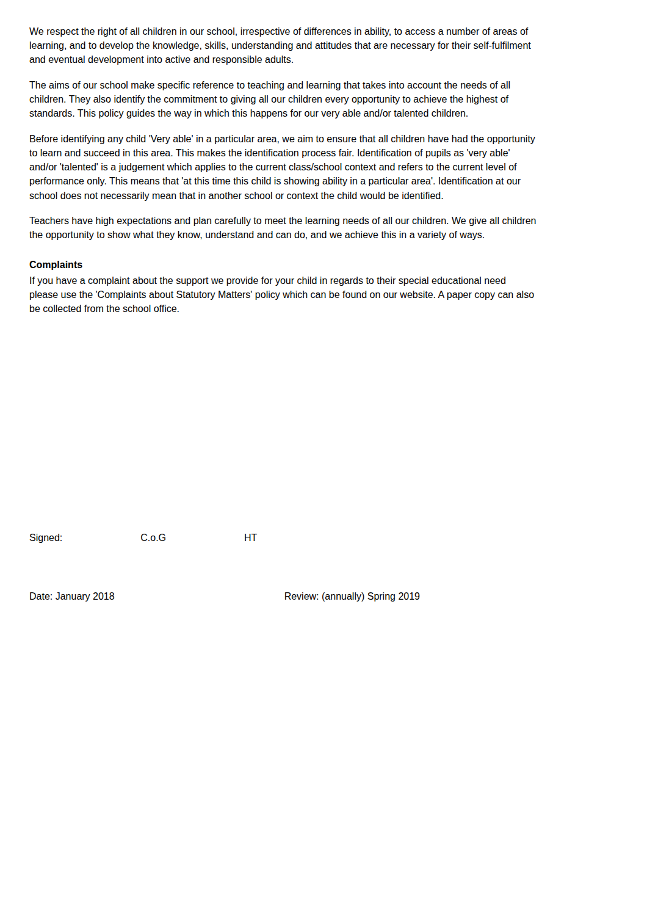We respect the right of all children in our school, irrespective of differences in ability, to access a number of areas of learning, and to develop the knowledge, skills, understanding and attitudes that are necessary for their self-fulfilment and eventual development into active and responsible adults.
The aims of our school make specific reference to teaching and learning that takes into account the needs of all children. They also identify the commitment to giving all our children every opportunity to achieve the highest of standards. This policy guides the way in which this happens for our very able and/or talented children.
Before identifying any child 'Very able' in a particular area, we aim to ensure that all children have had the opportunity to learn and succeed in this area. This makes the identification process fair. Identification of pupils as 'very able' and/or 'talented' is a judgement which applies to the current class/school context and refers to the current level of performance only. This means that 'at this time this child is showing ability in a particular area'. Identification at our school does not necessarily mean that in another school or context the child would be identified.
Teachers have high expectations and plan carefully to meet the learning needs of all our children. We give all children the opportunity to show what they know, understand and can do, and we achieve this in a variety of ways.
Complaints
If you have a complaint about the support we provide for your child in regards to their special educational need please use the 'Complaints about Statutory Matters' policy which can be found on our website. A paper copy can also be collected from the school office.
Signed: C.o.G HT
Date: January 2018 Review: (annually) Spring 2019